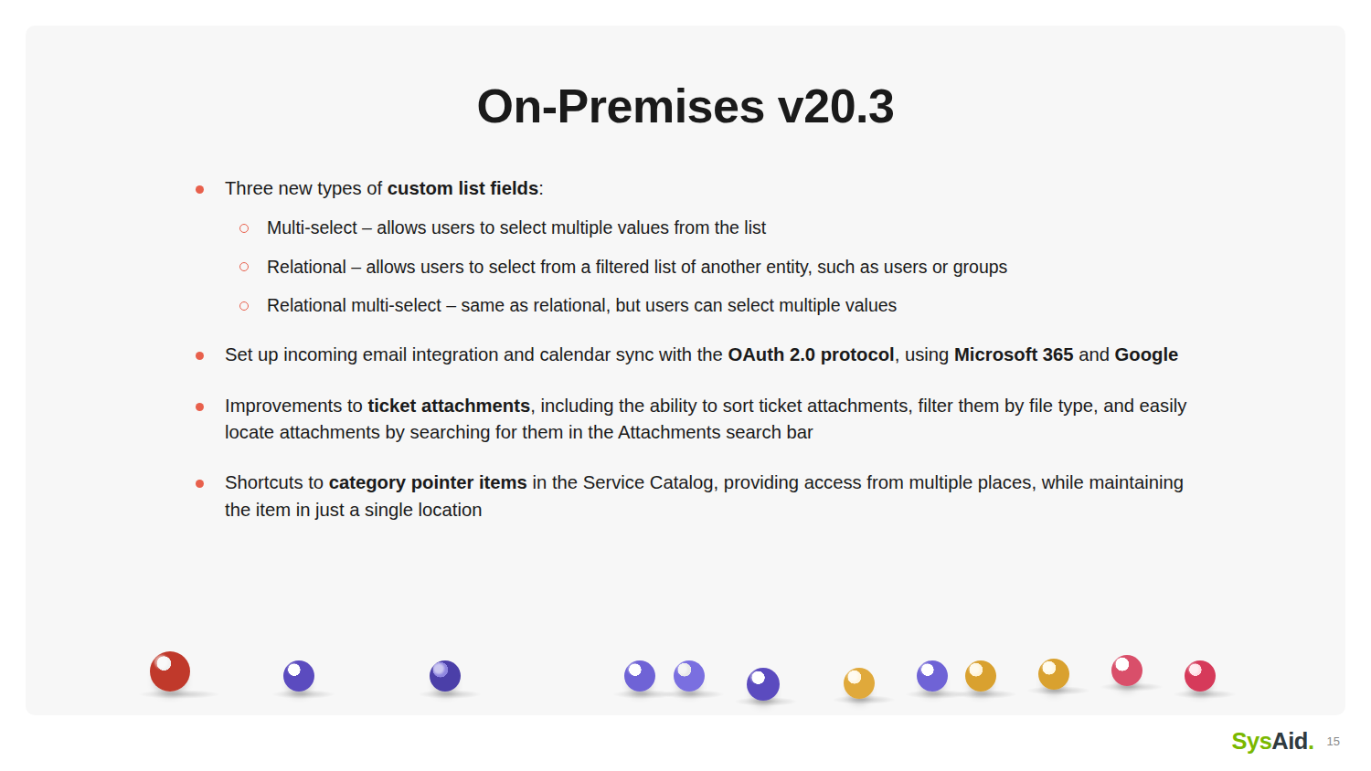On-Premises v20.3
Three new types of custom list fields:
Multi-select – allows users to select multiple values from the list
Relational – allows users to select from a filtered list of another entity, such as users or groups
Relational multi-select – same as relational, but users can select multiple values
Set up incoming email integration and calendar sync with the OAuth 2.0 protocol, using Microsoft 365 and Google
Improvements to ticket attachments, including the ability to sort ticket attachments, filter them by file type, and easily locate attachments by searching for them in the Attachments search bar
Shortcuts to category pointer items in the Service Catalog, providing access from multiple places, while maintaining the item in just a single location
Sys Aid.
15